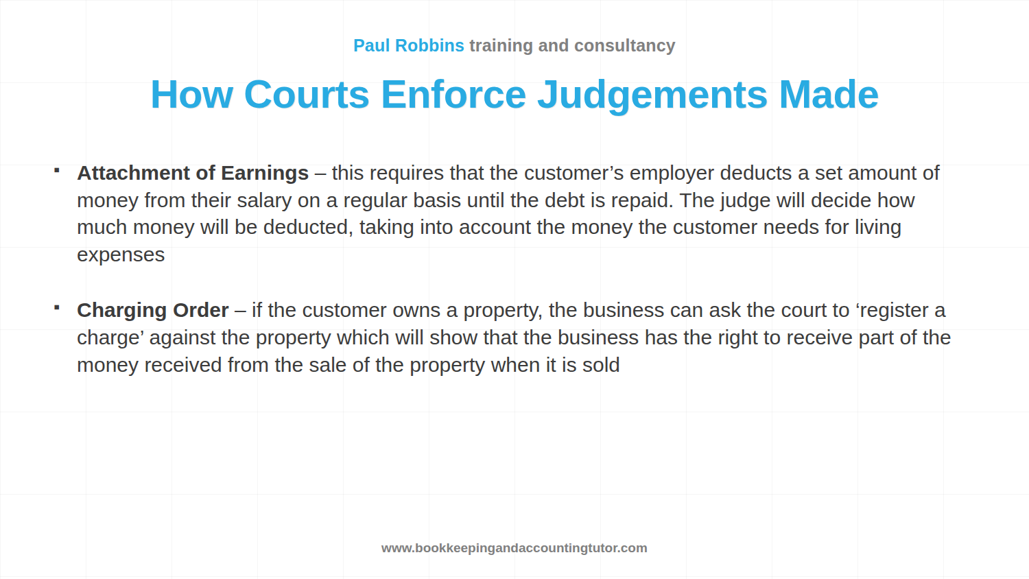Paul Robbins training and consultancy
How Courts Enforce Judgements Made
Attachment of Earnings – this requires that the customer’s employer deducts a set amount of money from their salary on a regular basis until the debt is repaid. The judge will decide how much money will be deducted, taking into account the money the customer needs for living expenses
Charging Order – if the customer owns a property, the business can ask the court to ‘register a charge’ against the property which will show that the business has the right to receive part of the money received from the sale of the property when it is sold
www.bookkeepingandaccountingtutor.com